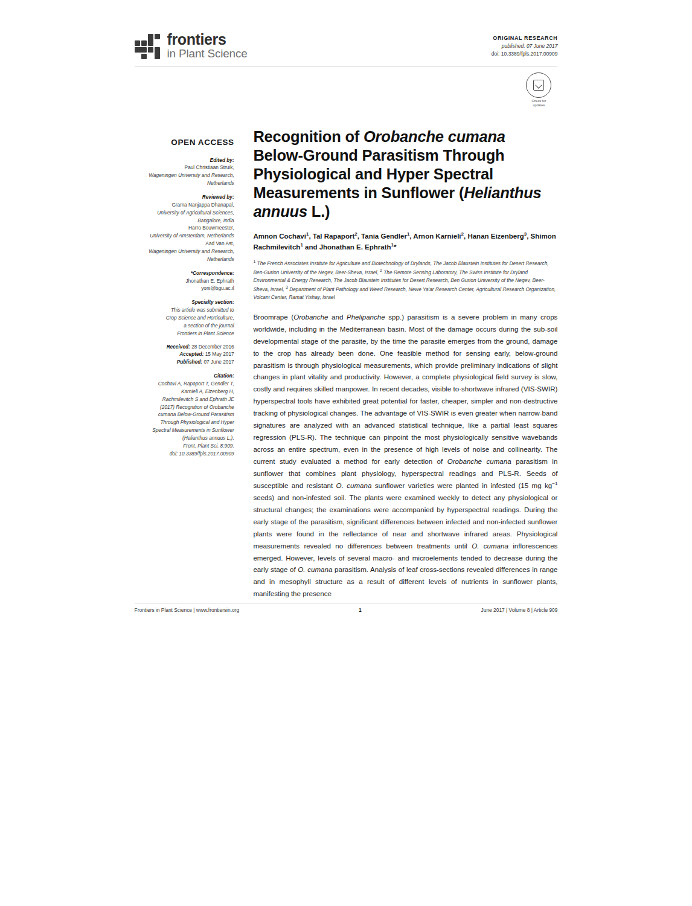frontiers
in Plant Science
ORIGINAL RESEARCH
published: 07 June 2017
doi: 10.3389/fpls.2017.00909
Check for
updates
Recognition of Orobanche cumana Below-Ground Parasitism Through Physiological and Hyper Spectral Measurements in Sunflower (Helianthus annuus L.)
Amnon Cochavi1, Tal Rapaport2, Tania Gendler1, Arnon Karnieli2, Hanan Eizenberg3, Shimon Rachmilevitch1 and Jhonathan E. Ephrath1*
1 The French Associates Institute for Agriculture and Biotechnology of Drylands, The Jacob Blaustein Institutes for Desert Research, Ben-Gurion University of the Negev, Beer-Sheva, Israel, 2 The Remote Sensing Laboratory, The Swiss Institute for Dryland Environmental & Energy Research, The Jacob Blaustein Institutes for Desert Research, Ben Gurion University of the Negev, Beer-Sheva, Israel, 3 Department of Plant Pathology and Weed Research, Newe Ya'ar Research Center, Agricultural Research Organization, Volcani Center, Ramat Yishay, Israel
OPEN ACCESS
Edited by:
Paul Christiaan Struik,
Wageningen University and Research,
Netherlands
Reviewed by:
Grama Nanjappa Dhanapal,
University of Agricultural Sciences,
Bangalore, India
Harro Bouwmeester,
University of Amsterdam, Netherlands
Aad Van Ast,
Wageningen University and Research,
Netherlands
*Correspondence:
Jhonathan E. Ephrath
yoni@bgu.ac.il
Specialty section:
This article was submitted to
Crop Science and Horticulture,
a section of the journal
Frontiers in Plant Science
Received: 28 December 2016
Accepted: 15 May 2017
Published: 07 June 2017
Citation:
Cochavi A, Rapaport T, Gendler T,
Karnieli A, Eizenberg H,
Rachmilevitch S and Ephrath JE
(2017) Recognition of Orobanche
cumana Below-Ground Parasitism
Through Physiological and Hyper
Spectral Measurements in Sunflower
(Helianthus annuus L.).
Front. Plant Sci. 8:909.
doi: 10.3389/fpls.2017.00909
Broomrape (Orobanche and Phelipanche spp.) parasitism is a severe problem in many crops worldwide, including in the Mediterranean basin. Most of the damage occurs during the sub-soil developmental stage of the parasite, by the time the parasite emerges from the ground, damage to the crop has already been done. One feasible method for sensing early, below-ground parasitism is through physiological measurements, which provide preliminary indications of slight changes in plant vitality and productivity. However, a complete physiological field survey is slow, costly and requires skilled manpower. In recent decades, visible to-shortwave infrared (VIS-SWIR) hyperspectral tools have exhibited great potential for faster, cheaper, simpler and non-destructive tracking of physiological changes. The advantage of VIS-SWIR is even greater when narrow-band signatures are analyzed with an advanced statistical technique, like a partial least squares regression (PLS-R). The technique can pinpoint the most physiologically sensitive wavebands across an entire spectrum, even in the presence of high levels of noise and collinearity. The current study evaluated a method for early detection of Orobanche cumana parasitism in sunflower that combines plant physiology, hyperspectral readings and PLS-R. Seeds of susceptible and resistant O. cumana sunflower varieties were planted in infested (15 mg kg−1 seeds) and non-infested soil. The plants were examined weekly to detect any physiological or structural changes; the examinations were accompanied by hyperspectral readings. During the early stage of the parasitism, significant differences between infected and non-infected sunflower plants were found in the reflectance of near and shortwave infrared areas. Physiological measurements revealed no differences between treatments until O. cumana inflorescences emerged. However, levels of several macro- and microelements tended to decrease during the early stage of O. cumana parasitism. Analysis of leaf cross-sections revealed differences in range and in mesophyll structure as a result of different levels of nutrients in sunflower plants, manifesting the presence
Frontiers in Plant Science | www.frontiersin.org
1
June 2017 | Volume 8 | Article 909